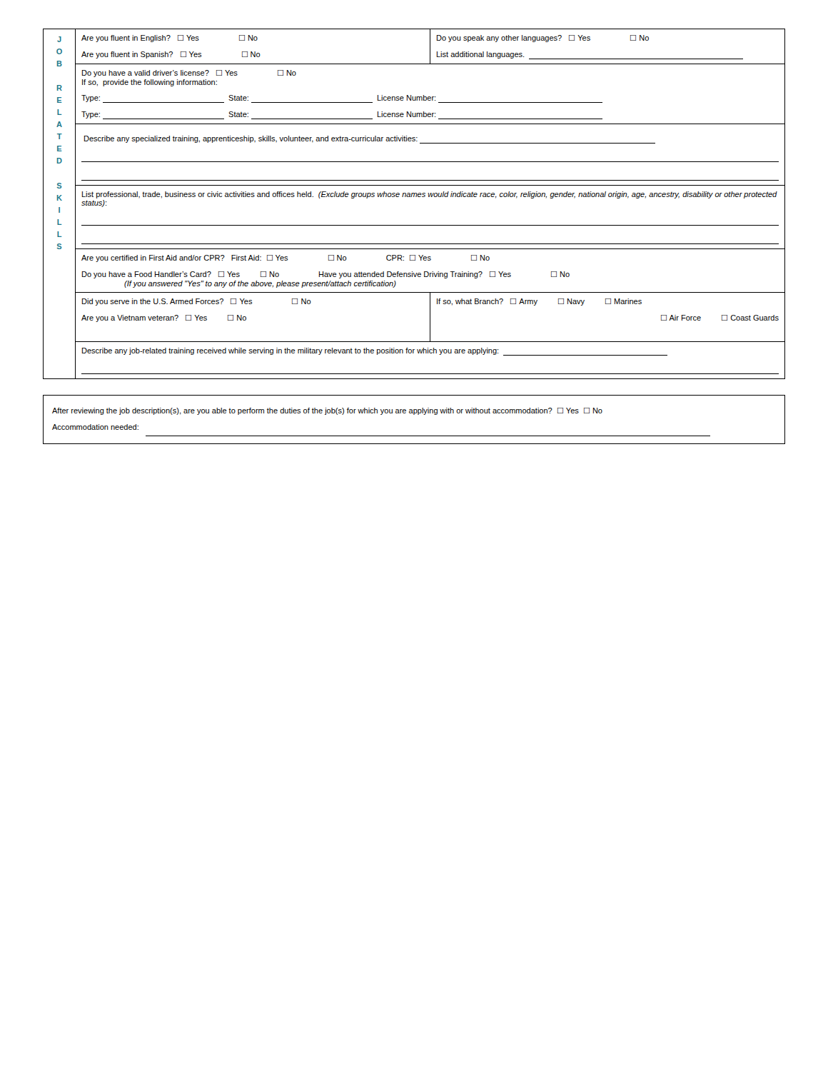| J O B R E L A T E D S K I L L S | Are you fluent in English? ☐ Yes ☐ No Are you fluent in Spanish? ☐ Yes ☐ No | Do you speak any other languages? ☐ Yes ☐ No List additional languages. |
| Do you have a valid driver’s license? ☐ Yes ☐ No If so, provide the following information: Type: State: License Number: Type: State: License Number: |
| Describe any specialized training, apprenticeship, skills, volunteer, and extra-curricular activities: |
| List professional, trade, business or civic activities and offices held. (Exclude groups whose names would indicate race, color, religion, gender, national origin, age, ancestry, disability or other protected status) : |
| Are you certified in First Aid and/or CPR? First Aid: ☐ Yes ☐ No CPR: ☐ Yes ☐ No Do you have a Food Handler’s Card? ☐ Yes ☐ No Have you attended Defensive Driving Training? ☐ Yes ☐ No (If you answered "Yes" to any of the above, please present/attach certification) |
| Did you serve in the U.S. Armed Forces? ☐ Yes ☐ No Are you a Vietnam veteran? ☐ Yes ☐ No | If so, what Branch? ☐ Army ☐ Navy ☐ Marines ☐ Air Force ☐ Coast Guards |
| Describe any job-related training received while serving in the military relevant to the position for which you are applying: |
After reviewing the job description(s), are you able to perform the duties of the job(s) for which you are applying with or without accommodation? ☐Yes ☐No
Accommodation needed: